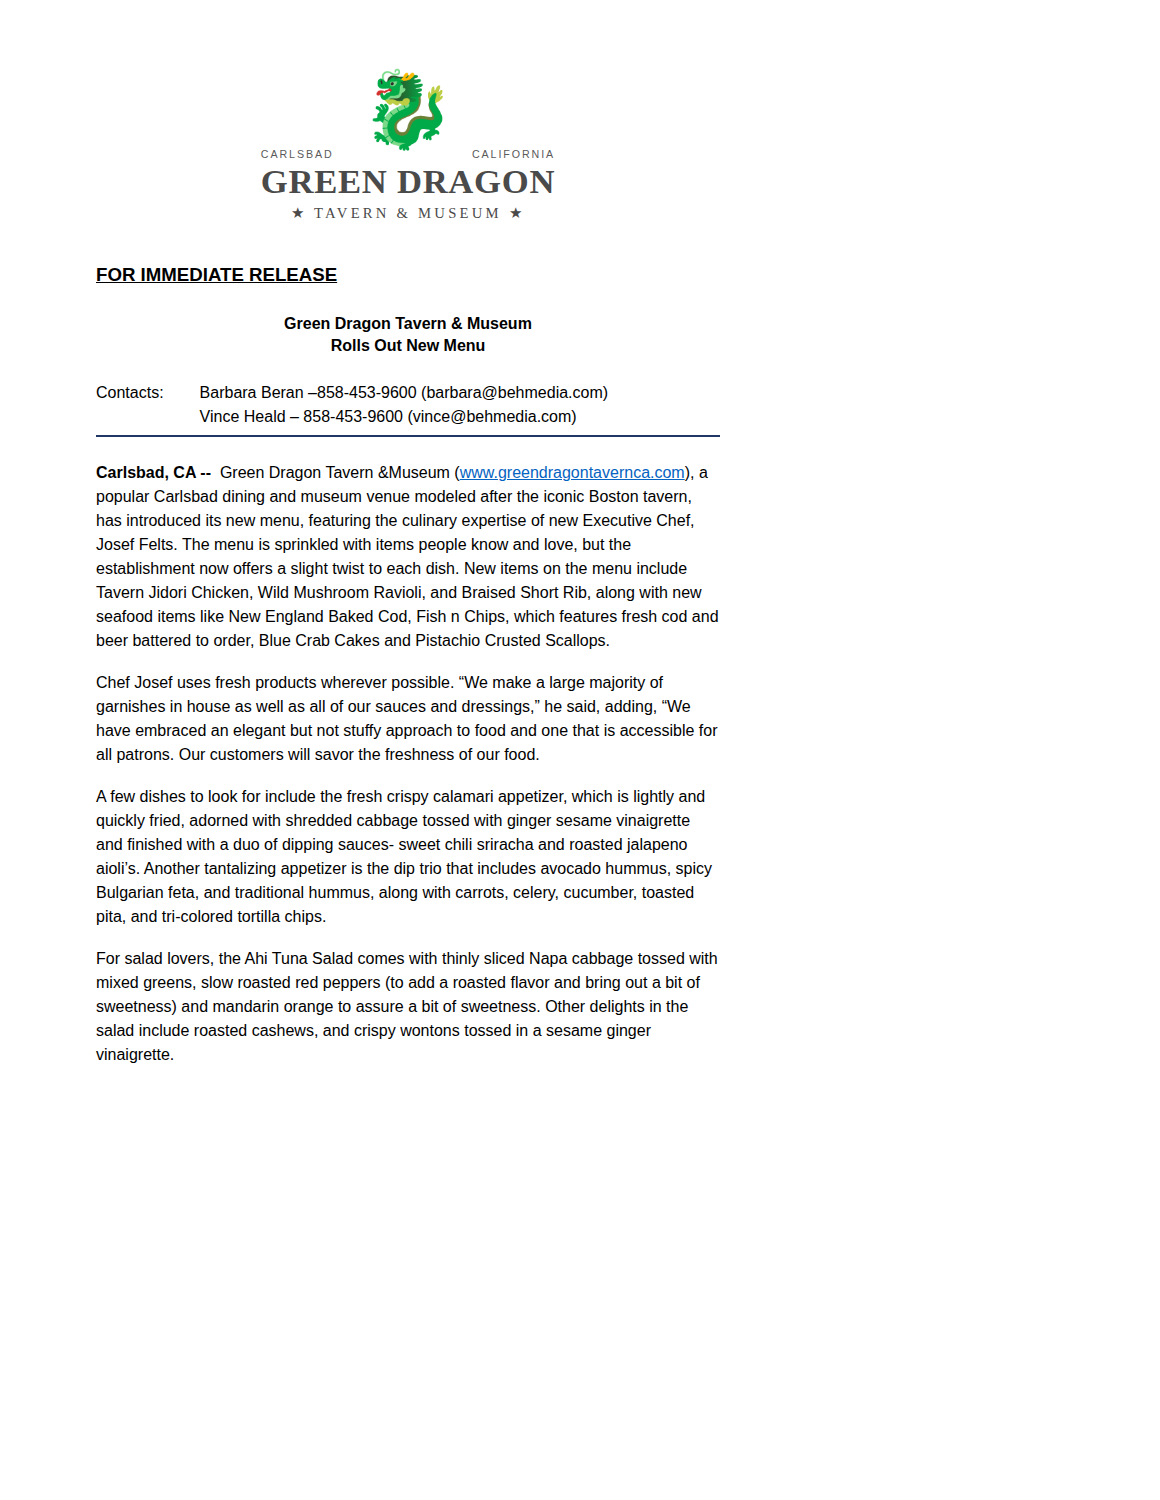🐉
CARLSBAD CALIFORNIA
GREEN DRAGON
★ TAVERN & MUSEUM ★
FOR IMMEDIATE RELEASE
Green Dragon Tavern & Museum
Rolls Out New Menu
| Contacts: | Barbara Beran –858-453-9600 (barbara@behmedia.com) |
| | Vince Heald – 858-453-9600 (vince@behmedia.com) |
Carlsbad, CA -- Green Dragon Tavern &Museum (www.greendragontavernca.com), a popular Carlsbad dining and museum venue modeled after the iconic Boston tavern, has introduced its new menu, featuring the culinary expertise of new Executive Chef, Josef Felts. The menu is sprinkled with items people know and love, but the establishment now offers a slight twist to each dish. New items on the menu include Tavern Jidori Chicken, Wild Mushroom Ravioli, and Braised Short Rib, along with new seafood items like New England Baked Cod, Fish n Chips, which features fresh cod and beer battered to order, Blue Crab Cakes and Pistachio Crusted Scallops.
Chef Josef uses fresh products wherever possible. “We make a large majority of garnishes in house as well as all of our sauces and dressings,” he said, adding, “We have embraced an elegant but not stuffy approach to food and one that is accessible for all patrons. Our customers will savor the freshness of our food.
A few dishes to look for include the fresh crispy calamari appetizer, which is lightly and quickly fried, adorned with shredded cabbage tossed with ginger sesame vinaigrette and finished with a duo of dipping sauces- sweet chili sriracha and roasted jalapeno aioli’s. Another tantalizing appetizer is the dip trio that includes avocado hummus, spicy Bulgarian feta, and traditional hummus, along with carrots, celery, cucumber, toasted pita, and tri-colored tortilla chips.
For salad lovers, the Ahi Tuna Salad comes with thinly sliced Napa cabbage tossed with mixed greens, slow roasted red peppers (to add a roasted flavor and bring out a bit of sweetness) and mandarin orange to assure a bit of sweetness. Other delights in the salad include roasted cashews, and crispy wontons tossed in a sesame ginger vinaigrette.